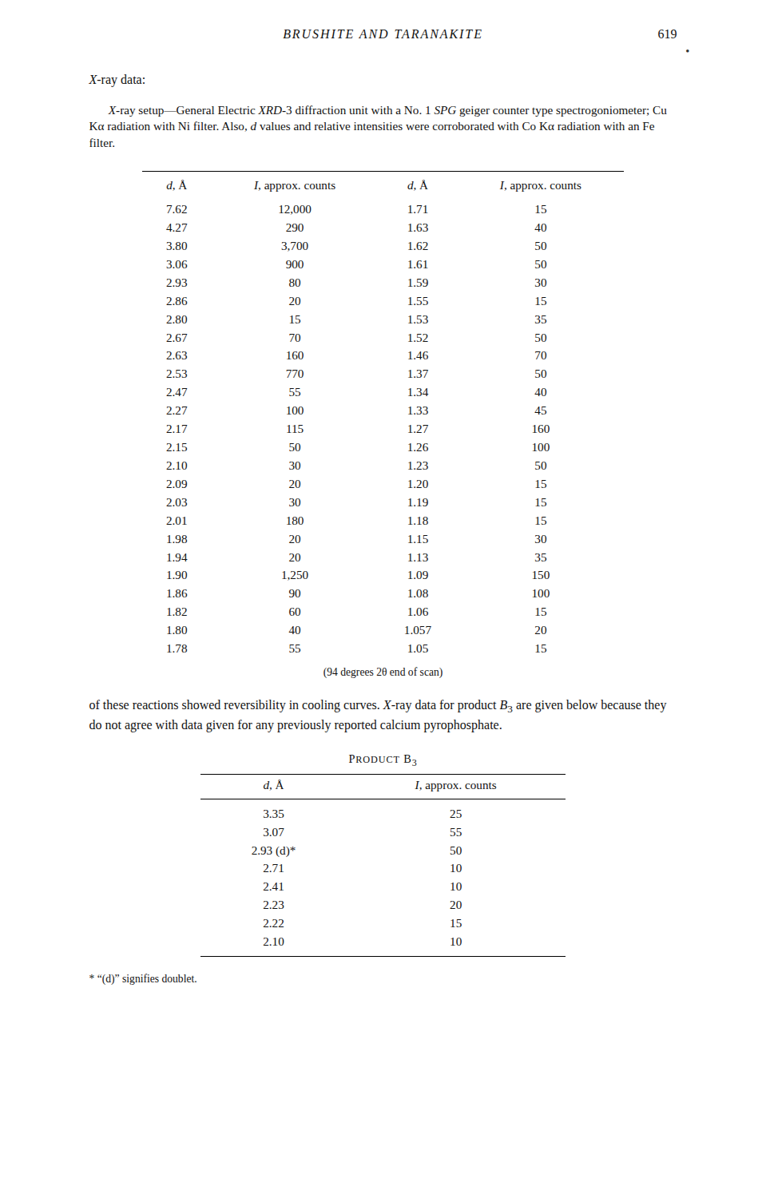BRUSHITE AND TARANAKITE 619 •
X-ray data:
X-ray setup—General Electric XRD-3 diffraction unit with a No. 1 SPG geiger counter type spectrogoniometer; Cu Kα radiation with Ni filter. Also, d values and relative intensities were corroborated with Co Kα radiation with an Fe filter.
| d , Å | I , approx. counts | d , Å | I , approx. counts |
| --- | --- | --- | --- |
| 7.62 | 12,000 | 1.71 | 15 |
| 4.27 | 290 | 1.63 | 40 |
| 3.80 | 3,700 | 1.62 | 50 |
| 3.06 | 900 | 1.61 | 50 |
| 2.93 | 80 | 1.59 | 30 |
| 2.86 | 20 | 1.55 | 15 |
| 2.80 | 15 | 1.53 | 35 |
| 2.67 | 70 | 1.52 | 50 |
| 2.63 | 160 | 1.46 | 70 |
| 2.53 | 770 | 1.37 | 50 |
| 2.47 | 55 | 1.34 | 40 |
| 2.27 | 100 | 1.33 | 45 |
| 2.17 | 115 | 1.27 | 160 |
| 2.15 | 50 | 1.26 | 100 |
| 2.10 | 30 | 1.23 | 50 |
| 2.09 | 20 | 1.20 | 15 |
| 2.03 | 30 | 1.19 | 15 |
| 2.01 | 180 | 1.18 | 15 |
| 1.98 | 20 | 1.15 | 30 |
| 1.94 | 20 | 1.13 | 35 |
| 1.90 | 1,250 | 1.09 | 150 |
| 1.86 | 90 | 1.08 | 100 |
| 1.82 | 60 | 1.06 | 15 |
| 1.80 | 40 | 1.057 | 20 |
| 1.78 | 55 | 1.05 | 15 |
(94 degrees 2θ end of scan)
of these reactions showed reversibility in cooling curves. X-ray data for product B3 are given below because they do not agree with data given for any previously reported calcium pyrophosphate.
PRODUCT B3
| d , Å | I , approx. counts |
| --- | --- |
| 3.35 | 25 |
| 3.07 | 55 |
| 2.93 (d)* | 50 |
| 2.71 | 10 |
| 2.41 | 10 |
| 2.23 | 20 |
| 2.22 | 15 |
| 2.10 | 10 |
* “(d)” signifies doublet.